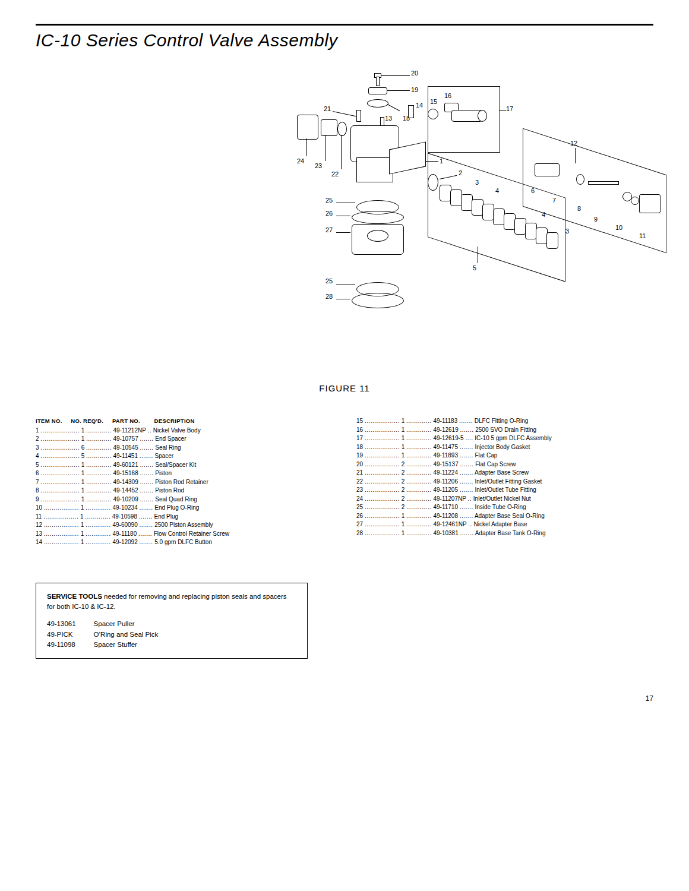IC-10 Series Control Valve Assembly
20
19
18
21
13
14
15
16
17
24
23
22
1
2
3
3
4
4
5
12
6
7
8
9
10
11
25
26
27
25
28
FIGURE 11
ITEM NO. NO. REQ'D. PART NO. DESCRIPTION
1 .................... 1 ............. 49-11212NP .. Nickel Valve Body
2 .................... 1 ............. 49-10757 ....... End Spacer
3 .................... 6 ............. 49-10545 ....... Seal Ring
4 .................... 5 ............. 49-11451 ....... Spacer
5 .................... 1 ............. 49-60121 ....... Seal/Spacer Kit
6 .................... 1 ............. 49-15168 ....... Piston
7 .................... 1 ............. 49-14309 ....... Piston Rod Retainer
8 .................... 1 ............. 49-14452 ....... Piston Rod
9 .................... 1 ............. 49-10209 ....... Seal Quad Ring
10 .................. 1 ............. 49-10234 ....... End Plug O-Ring
11 .................. 1 ............. 49-10598 ....... End Plug
12 .................. 1 ............. 49-60090 ....... 2500 Piston Assembly
13 .................. 1 ............. 49-11180 ....... Flow Control Retainer Screw
14 .................. 1 ............. 49-12092 ....... 5.0 gpm DLFC Button
15 .................. 1 ............. 49-11183 ....... DLFC Fitting O-Ring
16 .................. 1 ............. 49-12619 ....... 2500 SVO Drain Fitting
17 .................. 1 ............. 49-12619-5 .... IC-10 5 gpm DLFC Assembly
18 .................. 1 ............. 49-11475 ....... Injector Body Gasket
19 .................. 1 ............. 49-11893 ....... Flat Cap
20 .................. 2 ............. 49-15137 ....... Flat Cap Screw
21 .................. 2 ............. 49-11224 ....... Adapter Base Screw
22 .................. 2 ............. 49-11206 ....... Inlet/Outlet Fitting Gasket
23 .................. 2 ............. 49-11205 ....... Inlet/Outlet Tube Fitting
24 .................. 2 ............. 49-11207NP .. Inlet/Outlet Nickel Nut
25 .................. 2 ............. 49-11710 ....... Inside Tube O-Ring
26 .................. 1 ............. 49-11208 ....... Adapter Base Seal O-Ring
27 .................. 1 ............. 49-12461NP .. Nickel Adapter Base
28 .................. 1 ............. 49-10381 ....... Adapter Base Tank O-Ring
SERVICE TOOLS needed for removing and replacing piston seals and spacers for both IC-10 & IC-12.
| 49-13061 | Spacer Puller |
| 49-PICK | O’Ring and Seal Pick |
| 49-11098 | Spacer Stuffer |
17